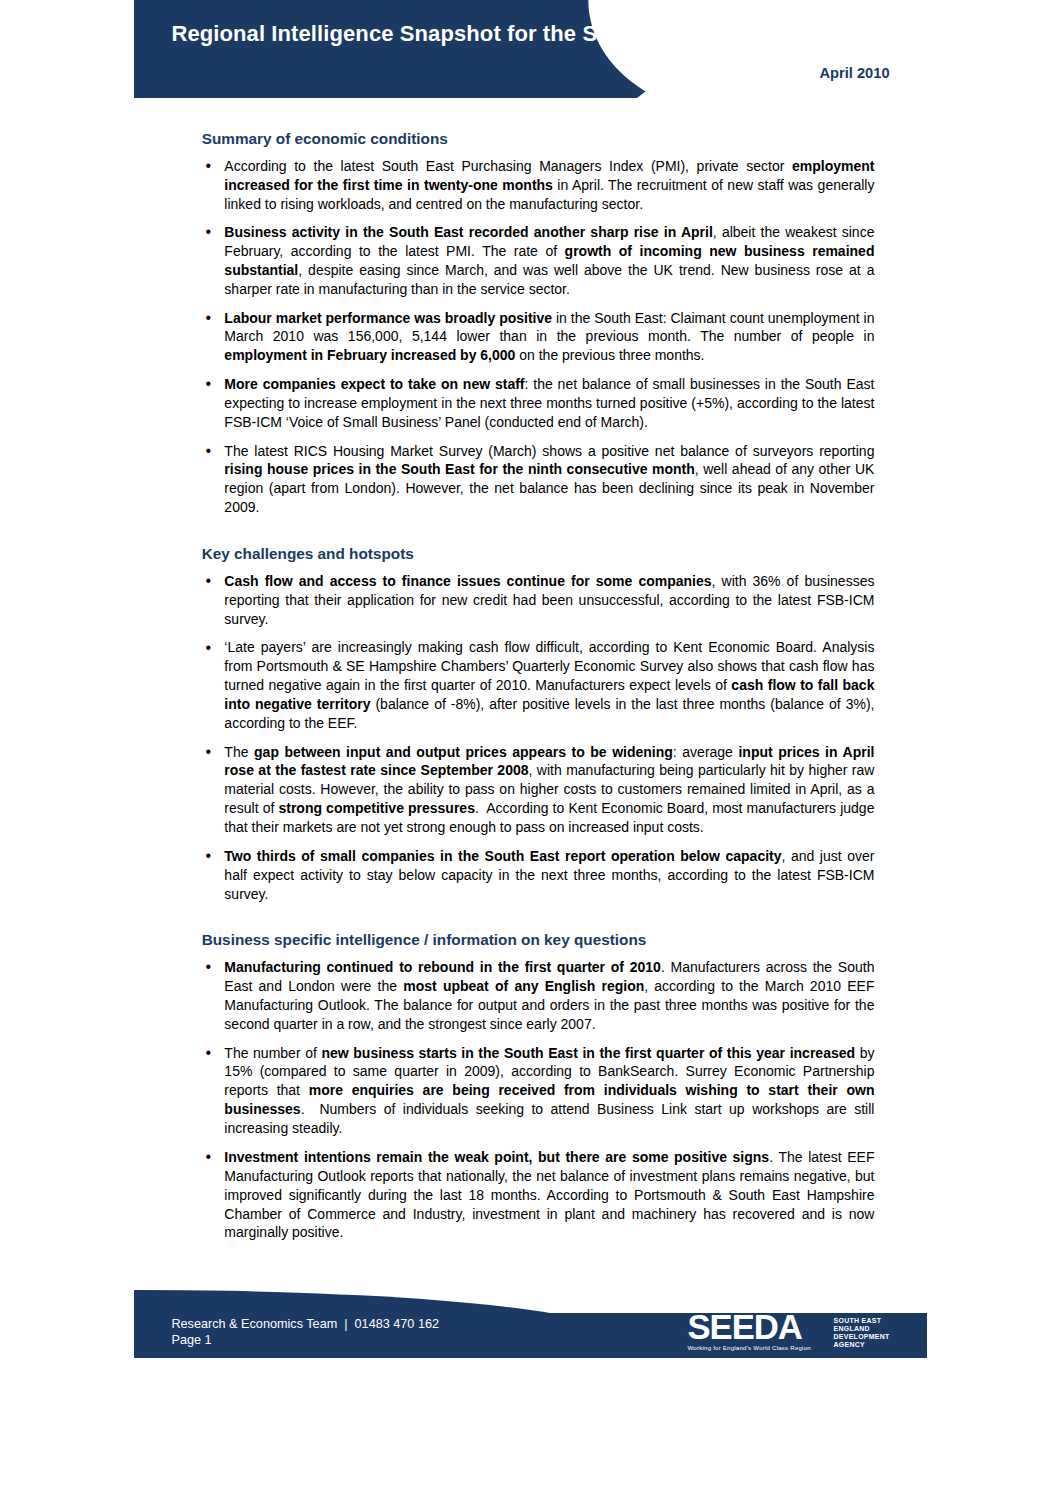Regional Intelligence Snapshot for the South East
April 2010
Summary of economic conditions
According to the latest South East Purchasing Managers Index (PMI), private sector employment increased for the first time in twenty-one months in April. The recruitment of new staff was generally linked to rising workloads, and centred on the manufacturing sector.
Business activity in the South East recorded another sharp rise in April, albeit the weakest since February, according to the latest PMI. The rate of growth of incoming new business remained substantial, despite easing since March, and was well above the UK trend. New business rose at a sharper rate in manufacturing than in the service sector.
Labour market performance was broadly positive in the South East: Claimant count unemployment in March 2010 was 156,000, 5,144 lower than in the previous month. The number of people in employment in February increased by 6,000 on the previous three months.
More companies expect to take on new staff: the net balance of small businesses in the South East expecting to increase employment in the next three months turned positive (+5%), according to the latest FSB-ICM ‘Voice of Small Business’ Panel (conducted end of March).
The latest RICS Housing Market Survey (March) shows a positive net balance of surveyors reporting rising house prices in the South East for the ninth consecutive month, well ahead of any other UK region (apart from London). However, the net balance has been declining since its peak in November 2009.
Key challenges and hotspots
Cash flow and access to finance issues continue for some companies, with 36% of businesses reporting that their application for new credit had been unsuccessful, according to the latest FSB-ICM survey.
‘Late payers’ are increasingly making cash flow difficult, according to Kent Economic Board. Analysis from Portsmouth & SE Hampshire Chambers’ Quarterly Economic Survey also shows that cash flow has turned negative again in the first quarter of 2010. Manufacturers expect levels of cash flow to fall back into negative territory (balance of -8%), after positive levels in the last three months (balance of 3%), according to the EEF.
The gap between input and output prices appears to be widening: average input prices in April rose at the fastest rate since September 2008, with manufacturing being particularly hit by higher raw material costs. However, the ability to pass on higher costs to customers remained limited in April, as a result of strong competitive pressures. According to Kent Economic Board, most manufacturers judge that their markets are not yet strong enough to pass on increased input costs.
Two thirds of small companies in the South East report operation below capacity, and just over half expect activity to stay below capacity in the next three months, according to the latest FSB-ICM survey.
Business specific intelligence / information on key questions
Manufacturing continued to rebound in the first quarter of 2010. Manufacturers across the South East and London were the most upbeat of any English region, according to the March 2010 EEF Manufacturing Outlook. The balance for output and orders in the past three months was positive for the second quarter in a row, and the strongest since early 2007.
The number of new business starts in the South East in the first quarter of this year increased by 15% (compared to same quarter in 2009), according to BankSearch. Surrey Economic Partnership reports that more enquiries are being received from individuals wishing to start their own businesses. Numbers of individuals seeking to attend Business Link start up workshops are still increasing steadily.
Investment intentions remain the weak point, but there are some positive signs. The latest EEF Manufacturing Outlook reports that nationally, the net balance of investment plans remains negative, but improved significantly during the last 18 months. According to Portsmouth & South East Hampshire Chamber of Commerce and Industry, investment in plant and machinery has recovered and is now marginally positive.
Research & Economics Team | 01483 470 162
Page 1
SEEDA
Working for England’s World Class Region
SOUTH EAST
ENGLAND
DEVELOPMENT
AGENCY